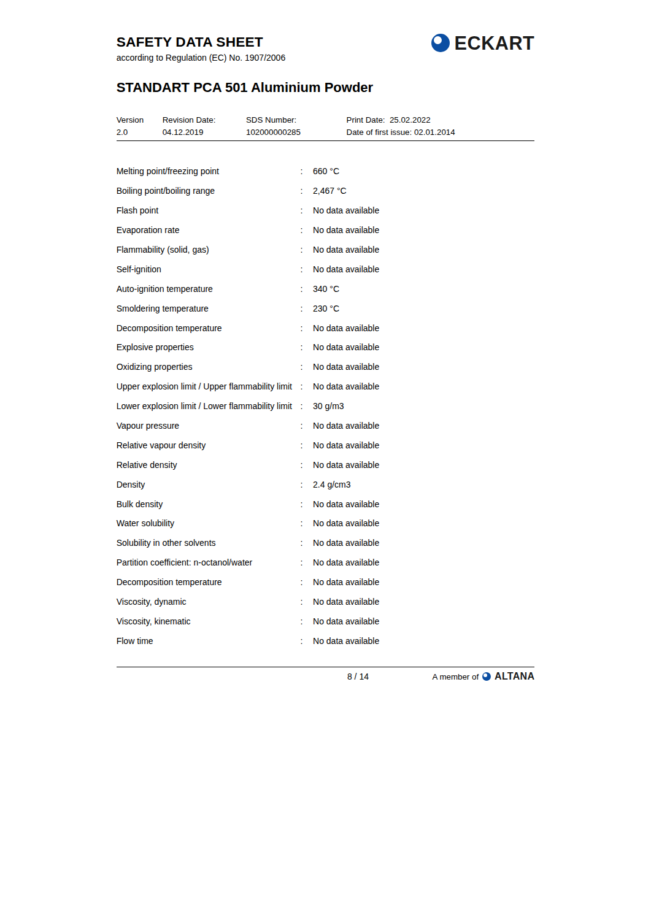SAFETY DATA SHEET
according to Regulation (EC) No. 1907/2006
ECKART
STANDART PCA 501 Aluminium Powder
| Version 2.0 | Revision Date: 04.12.2019 | SDS Number: 102000000285 | Print Date: 25.02.2022 Date of first issue: 02.01.2014 |
| Melting point/freezing point | : | 660 °C |
| Boiling point/boiling range | : | 2,467 °C |
| Flash point | : | No data available |
| Evaporation rate | : | No data available |
| Flammability (solid, gas) | : | No data available |
| Self-ignition | : | No data available |
| Auto-ignition temperature | : | 340 °C |
| Smoldering temperature | : | 230 °C |
| Decomposition temperature | : | No data available |
| Explosive properties | : | No data available |
| Oxidizing properties | : | No data available |
| Upper explosion limit / Upper flammability limit | : | No data available |
| Lower explosion limit / Lower flammability limit | : | 30 g/m3 |
| Vapour pressure | : | No data available |
| Relative vapour density | : | No data available |
| Relative density | : | No data available |
| Density | : | 2.4 g/cm3 |
| Bulk density | : | No data available |
| Water solubility | : | No data available |
| Solubility in other solvents | : | No data available |
| Partition coefficient: n-octanol/water | : | No data available |
| Decomposition temperature | : | No data available |
| Viscosity, dynamic | : | No data available |
| Viscosity, kinematic | : | No data available |
| Flow time | : | No data available |
8 / 14
A member of ALTANA